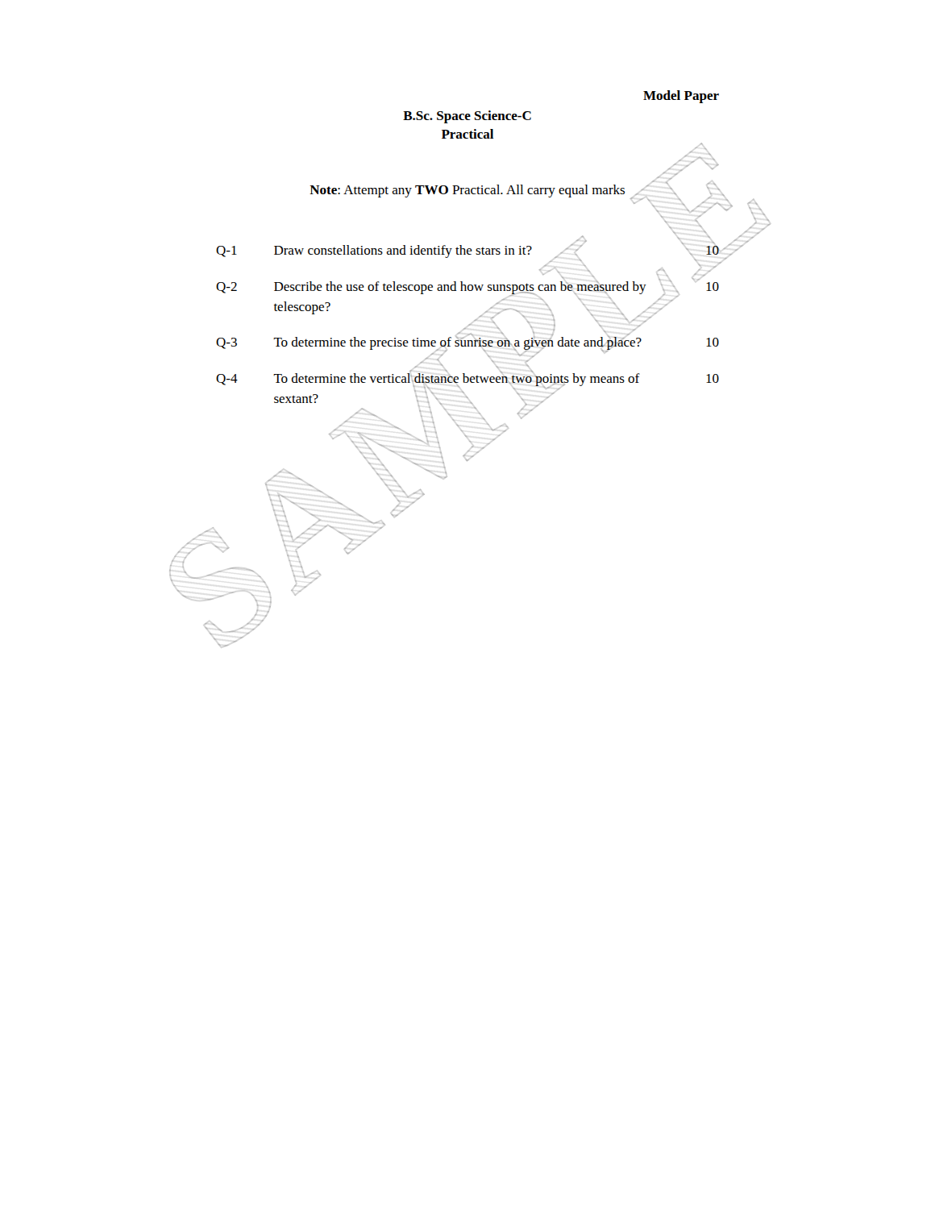SAMPLE
Model Paper
B.Sc. Space Science-C
Practical
Note: Attempt any TWO Practical. All carry equal marks
| Q-1 | Draw constellations and identify the stars in it? | 10 |
| Q-2 | Describe the use of telescope and how sunspots can be measured by telescope? | 10 |
| Q-3 | To determine the precise time of sunrise on a given date and place? | 10 |
| Q-4 | To determine the vertical distance between two points by means of sextant? | 10 |